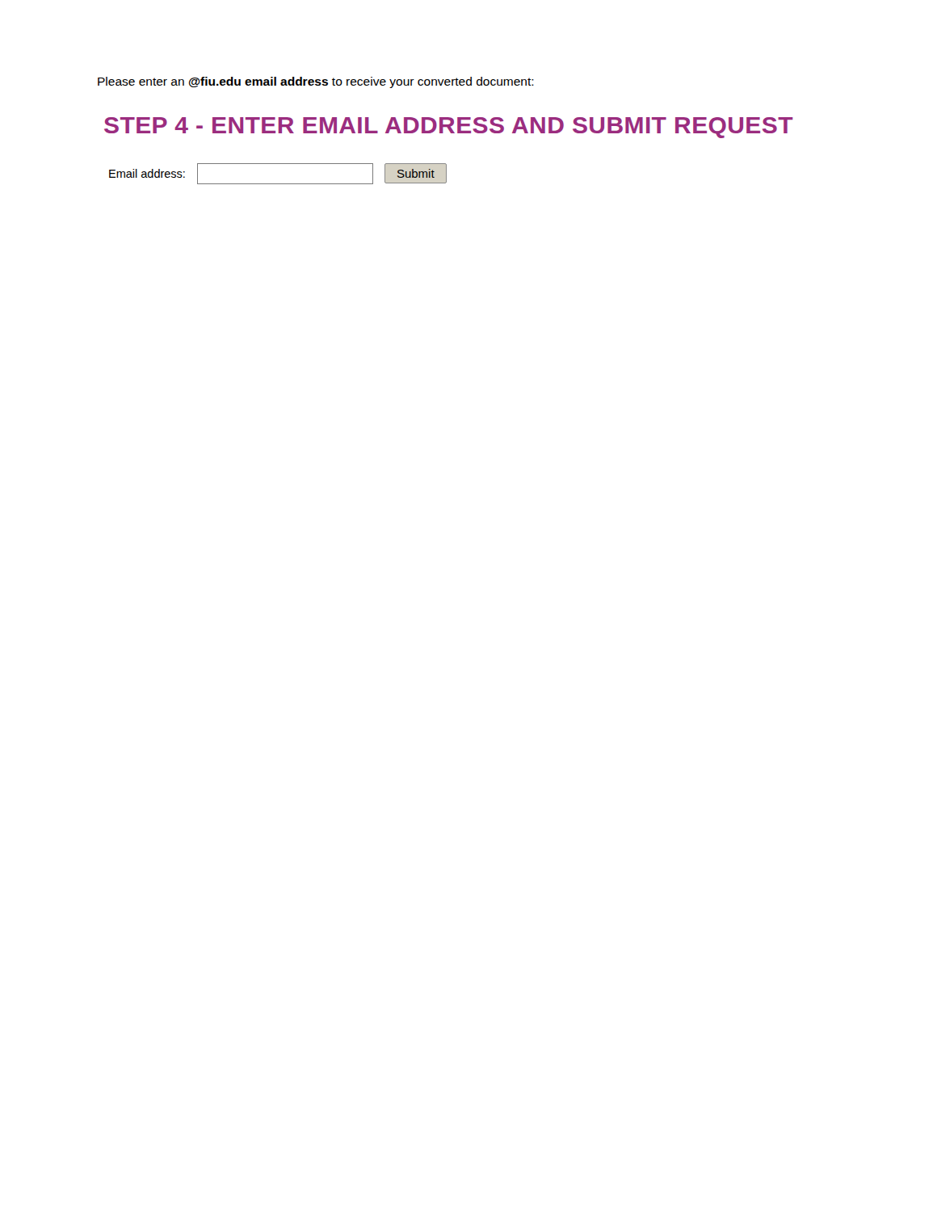Please enter an @fiu.edu email address to receive your converted document:
STEP 4 - ENTER EMAIL ADDRESS AND SUBMIT REQUEST
Email address: